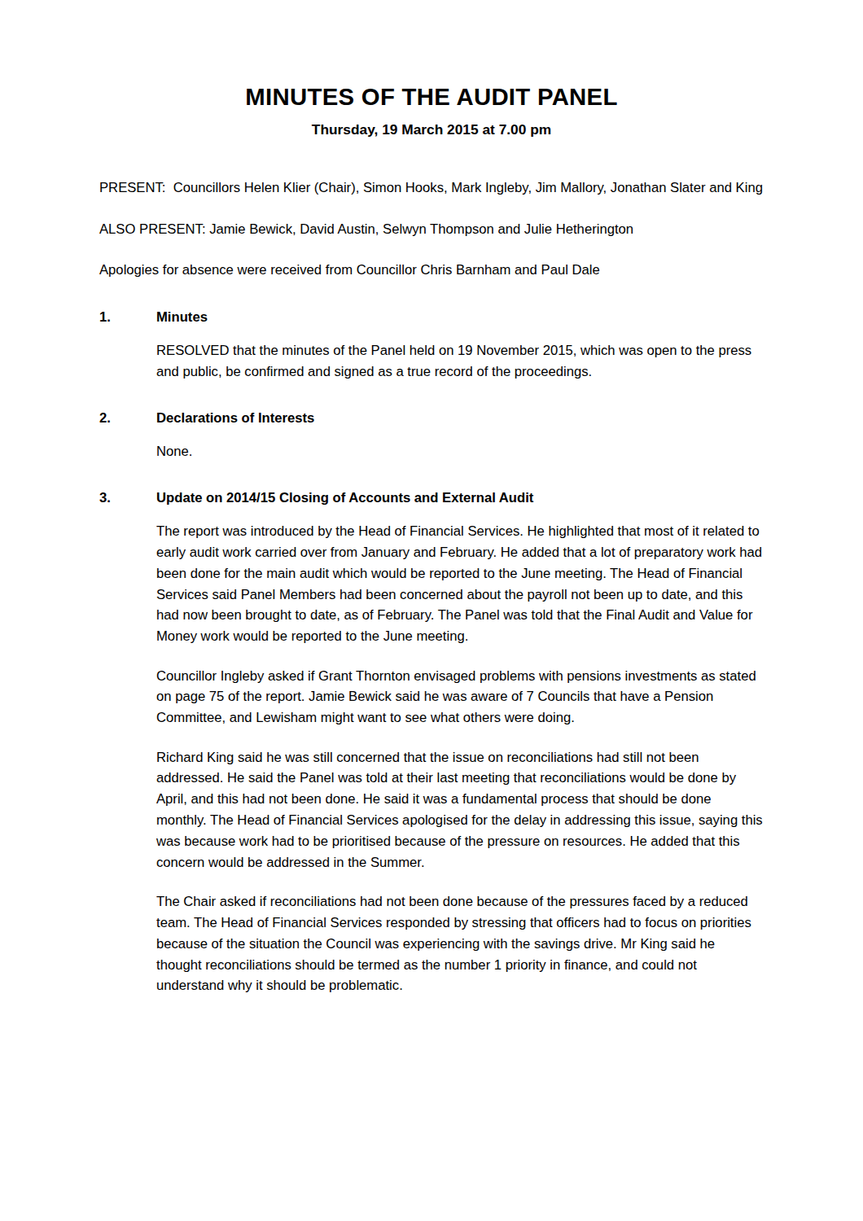MINUTES OF THE AUDIT PANEL
Thursday, 19 March 2015 at 7.00 pm
PRESENT: Councillors Helen Klier (Chair), Simon Hooks, Mark Ingleby, Jim Mallory, Jonathan Slater and King
ALSO PRESENT: Jamie Bewick, David Austin, Selwyn Thompson and Julie Hetherington
Apologies for absence were received from Councillor Chris Barnham and Paul Dale
1. Minutes
RESOLVED that the minutes of the Panel held on 19 November 2015, which was open to the press and public, be confirmed and signed as a true record of the proceedings.
2. Declarations of Interests
None.
3. Update on 2014/15 Closing of Accounts and External Audit
The report was introduced by the Head of Financial Services. He highlighted that most of it related to early audit work carried over from January and February. He added that a lot of preparatory work had been done for the main audit which would be reported to the June meeting. The Head of Financial Services said Panel Members had been concerned about the payroll not been up to date, and this had now been brought to date, as of February. The Panel was told that the Final Audit and Value for Money work would be reported to the June meeting.
Councillor Ingleby asked if Grant Thornton envisaged problems with pensions investments as stated on page 75 of the report. Jamie Bewick said he was aware of 7 Councils that have a Pension Committee, and Lewisham might want to see what others were doing.
Richard King said he was still concerned that the issue on reconciliations had still not been addressed. He said the Panel was told at their last meeting that reconciliations would be done by April, and this had not been done. He said it was a fundamental process that should be done monthly. The Head of Financial Services apologised for the delay in addressing this issue, saying this was because work had to be prioritised because of the pressure on resources. He added that this concern would be addressed in the Summer.
The Chair asked if reconciliations had not been done because of the pressures faced by a reduced team. The Head of Financial Services responded by stressing that officers had to focus on priorities because of the situation the Council was experiencing with the savings drive. Mr King said he thought reconciliations should be termed as the number 1 priority in finance, and could not understand why it should be problematic.